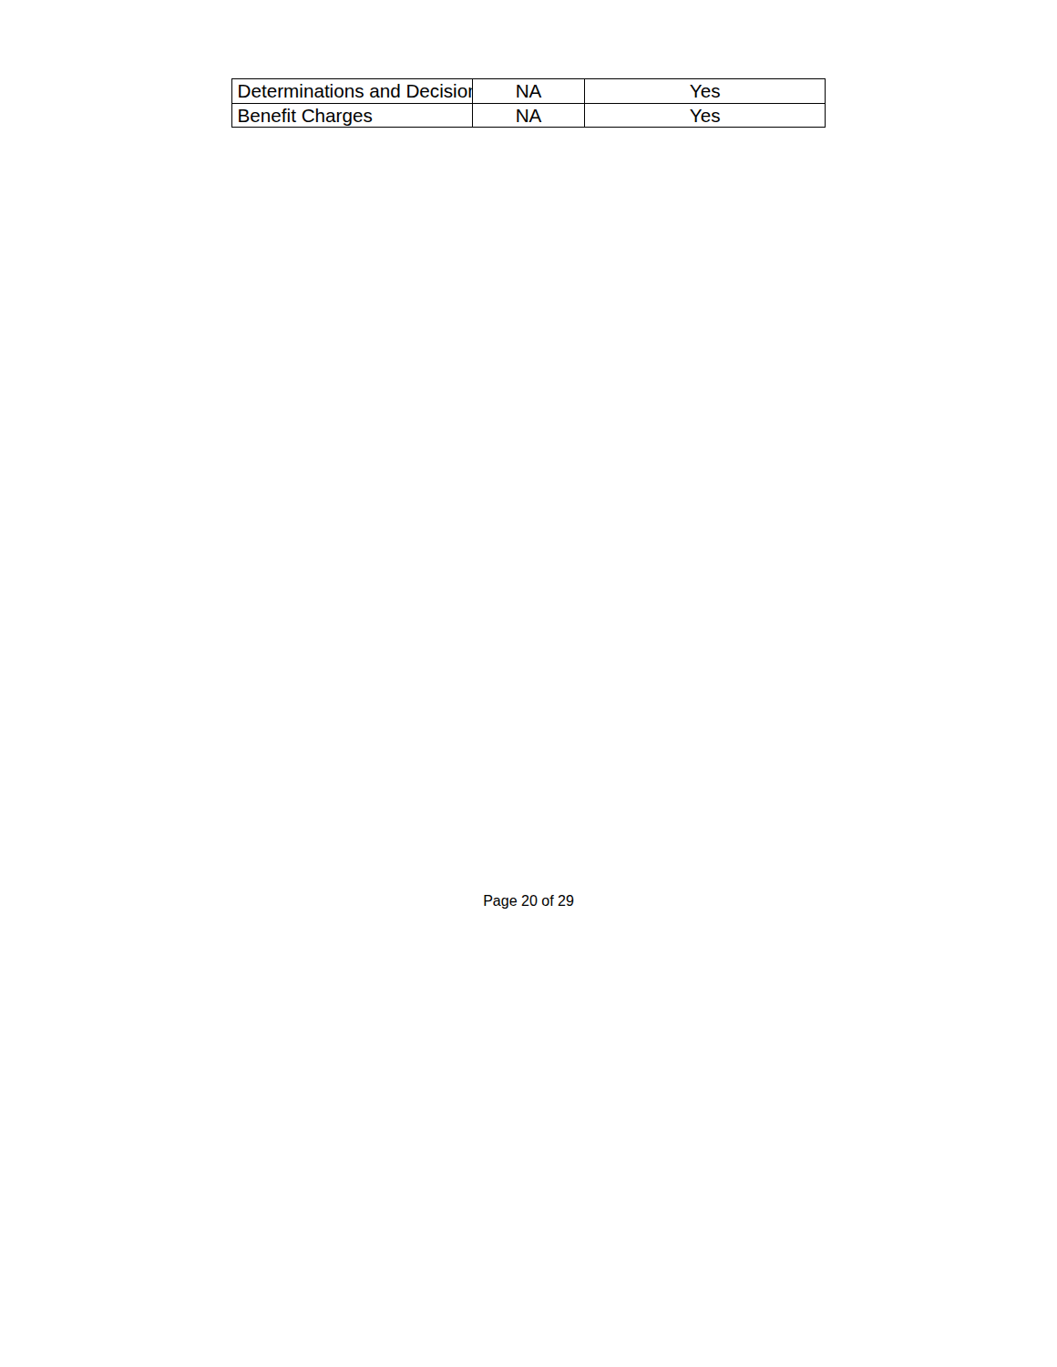| Determinations and Decisions | NA | Yes |
| Benefit Charges | NA | Yes |
Page 20 of 29